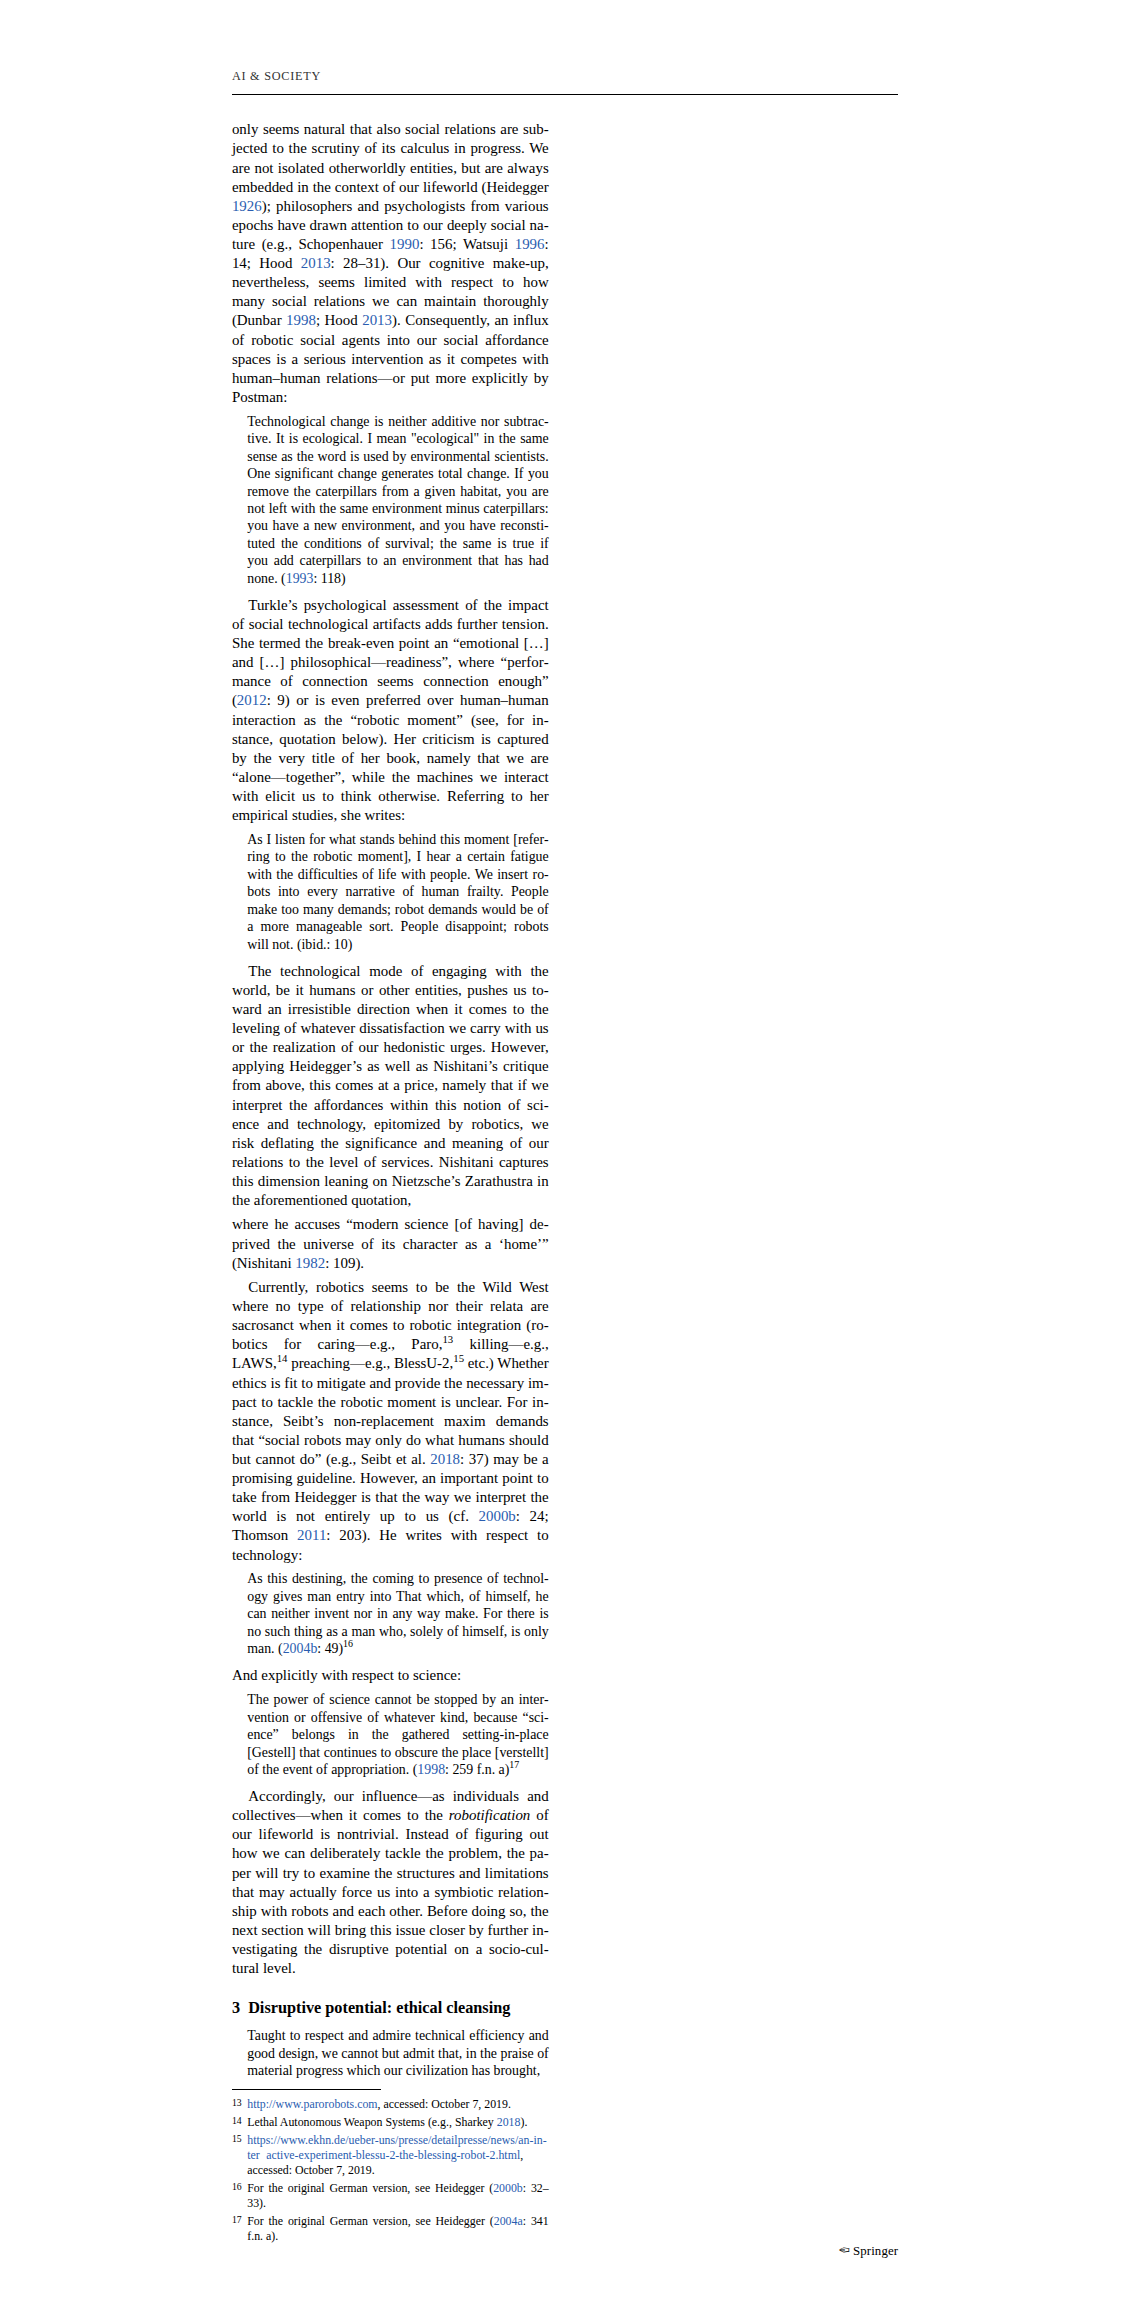AI & SOCIETY
only seems natural that also social relations are subjected to the scrutiny of its calculus in progress. We are not isolated otherworldly entities, but are always embedded in the context of our lifeworld (Heidegger 1926); philosophers and psychologists from various epochs have drawn attention to our deeply social nature (e.g., Schopenhauer 1990: 156; Watsuji 1996: 14; Hood 2013: 28–31). Our cognitive make-up, nevertheless, seems limited with respect to how many social relations we can maintain thoroughly (Dunbar 1998; Hood 2013). Consequently, an influx of robotic social agents into our social affordance spaces is a serious intervention as it competes with human–human relations—or put more explicitly by Postman:
Technological change is neither additive nor subtractive. It is ecological. I mean "ecological" in the same sense as the word is used by environmental scientists. One significant change generates total change. If you remove the caterpillars from a given habitat, you are not left with the same environment minus caterpillars: you have a new environment, and you have reconstituted the conditions of survival; the same is true if you add caterpillars to an environment that has had none. (1993: 118)
Turkle’s psychological assessment of the impact of social technological artifacts adds further tension. She termed the break-even point an “emotional […] and […] philosophical—readiness”, where “performance of connection seems connection enough” (2012: 9) or is even preferred over human–human interaction as the “robotic moment” (see, for instance, quotation below). Her criticism is captured by the very title of her book, namely that we are “alone—together”, while the machines we interact with elicit us to think otherwise. Referring to her empirical studies, she writes:
As I listen for what stands behind this moment [referring to the robotic moment], I hear a certain fatigue with the difficulties of life with people. We insert robots into every narrative of human frailty. People make too many demands; robot demands would be of a more manageable sort. People disappoint; robots will not. (ibid.: 10)
The technological mode of engaging with the world, be it humans or other entities, pushes us toward an irresistible direction when it comes to the leveling of whatever dissatisfaction we carry with us or the realization of our hedonistic urges. However, applying Heidegger’s as well as Nishitani’s critique from above, this comes at a price, namely that if we interpret the affordances within this notion of science and technology, epitomized by robotics, we risk deflating the significance and meaning of our relations to the level of services. Nishitani captures this dimension leaning on Nietzsche’s Zarathustra in the aforementioned quotation,
where he accuses “modern science [of having] deprived the universe of its character as a ‘home’” (Nishitani 1982: 109).
Currently, robotics seems to be the Wild West where no type of relationship nor their relata are sacrosanct when it comes to robotic integration (robotics for caring—e.g., Paro,13 killing—e.g., LAWS,14 preaching—e.g., BlessU-2,15 etc.) Whether ethics is fit to mitigate and provide the necessary impact to tackle the robotic moment is unclear. For instance, Seibt’s non-replacement maxim demands that “social robots may only do what humans should but cannot do” (e.g., Seibt et al. 2018: 37) may be a promising guideline. However, an important point to take from Heidegger is that the way we interpret the world is not entirely up to us (cf. 2000b: 24; Thomson 2011: 203). He writes with respect to technology:
As this destining, the coming to presence of technology gives man entry into That which, of himself, he can neither invent nor in any way make. For there is no such thing as a man who, solely of himself, is only man. (2004b: 49)16
And explicitly with respect to science:
The power of science cannot be stopped by an intervention or offensive of whatever kind, because “science” belongs in the gathered setting-in-place [Gestell] that continues to obscure the place [verstellt] of the event of appropriation. (1998: 259 f.n. a)17
Accordingly, our influence—as individuals and collectives—when it comes to the robotification of our lifeworld is nontrivial. Instead of figuring out how we can deliberately tackle the problem, the paper will try to examine the structures and limitations that may actually force us into a symbiotic relationship with robots and each other. Before doing so, the next section will bring this issue closer by further investigating the disruptive potential on a socio-cultural level.
3 Disruptive potential: ethical cleansing
Taught to respect and admire technical efficiency and good design, we cannot but admit that, in the praise of material progress which our civilization has brought,
13 http://www.parorobots.com, accessed: October 7, 2019.
14 Lethal Autonomous Weapon Systems (e.g., Sharkey 2018).
15 https://www.ekhn.de/ueber-uns/presse/detailpresse/news/an-inter active-experiment-blessu-2-the-blessing-robot-2.html, accessed: October 7, 2019.
16 For the original German version, see Heidegger (2000b: 32–33).
17 For the original German version, see Heidegger (2004a: 341 f.n. a).
✑Springer